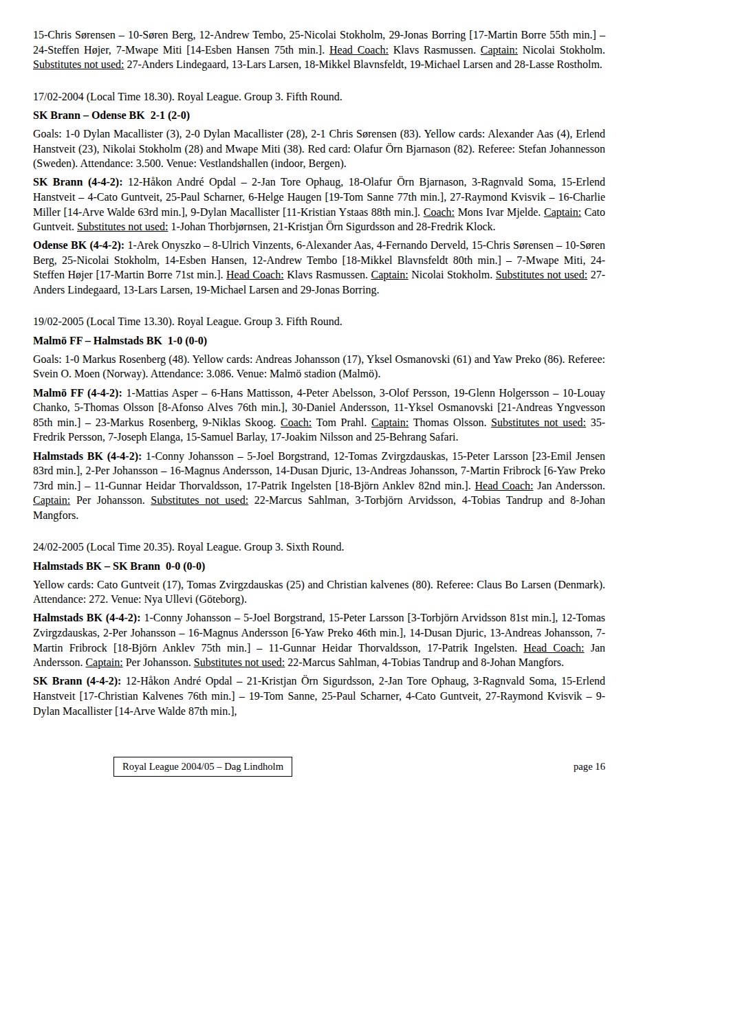15-Chris Sørensen – 10-Søren Berg, 12-Andrew Tembo, 25-Nicolai Stokholm, 29-Jonas Borring [17-Martin Borre 55th min.] – 24-Steffen Højer, 7-Mwape Miti [14-Esben Hansen 75th min.]. Head Coach: Klavs Rasmussen. Captain: Nicolai Stokholm. Substitutes not used: 27-Anders Lindegaard, 13-Lars Larsen, 18-Mikkel Blavnsfeldt, 19-Michael Larsen and 28-Lasse Rostholm.
17/02-2004 (Local Time 18.30). Royal League. Group 3. Fifth Round.
SK Brann – Odense BK 2-1 (2-0)
Goals: 1-0 Dylan Macallister (3), 2-0 Dylan Macallister (28), 2-1 Chris Sørensen (83). Yellow cards: Alexander Aas (4), Erlend Hanstveit (23), Nikolai Stokholm (28) and Mwape Miti (38). Red card: Olafur Örn Bjarnason (82). Referee: Stefan Johannesson (Sweden). Attendance: 3.500. Venue: Vestlandshallen (indoor, Bergen).
SK Brann (4-4-2): 12-Håkon André Opdal – 2-Jan Tore Ophaug, 18-Olafur Örn Bjarnason, 3-Ragnvald Soma, 15-Erlend Hanstveit – 4-Cato Guntveit, 25-Paul Scharner, 6-Helge Haugen [19-Tom Sanne 77th min.], 27-Raymond Kvisvik – 16-Charlie Miller [14-Arve Walde 63rd min.], 9-Dylan Macallister [11-Kristian Ystaas 88th min.]. Coach: Mons Ivar Mjelde. Captain: Cato Guntveit. Substitutes not used: 1-Johan Thorbjørnsen, 21-Kristjan Örn Sigurdsson and 28-Fredrik Klock.
Odense BK (4-4-2): 1-Arek Onyszko – 8-Ulrich Vinzents, 6-Alexander Aas, 4-Fernando Derveld, 15-Chris Sørensen – 10-Søren Berg, 25-Nicolai Stokholm, 14-Esben Hansen, 12-Andrew Tembo [18-Mikkel Blavnsfeldt 80th min.] – 7-Mwape Miti, 24-Steffen Højer [17-Martin Borre 71st min.]. Head Coach: Klavs Rasmussen. Captain: Nicolai Stokholm. Substitutes not used: 27-Anders Lindegaard, 13-Lars Larsen, 19-Michael Larsen and 29-Jonas Borring.
19/02-2005 (Local Time 13.30). Royal League. Group 3. Fifth Round.
Malmö FF – Halmstads BK 1-0 (0-0)
Goals: 1-0 Markus Rosenberg (48). Yellow cards: Andreas Johansson (17), Yksel Osmanovski (61) and Yaw Preko (86). Referee: Svein O. Moen (Norway). Attendance: 3.086. Venue: Malmö stadion (Malmö).
Malmö FF (4-4-2): 1-Mattias Asper – 6-Hans Mattisson, 4-Peter Abelsson, 3-Olof Persson, 19-Glenn Holgersson – 10-Louay Chanko, 5-Thomas Olsson [8-Afonso Alves 76th min.], 30-Daniel Andersson, 11-Yksel Osmanovski [21-Andreas Yngvesson 85th min.] – 23-Markus Rosenberg, 9-Niklas Skoog. Coach: Tom Prahl. Captain: Thomas Olsson. Substitutes not used: 35-Fredrik Persson, 7-Joseph Elanga, 15-Samuel Barlay, 17-Joakim Nilsson and 25-Behrang Safari.
Halmstads BK (4-4-2): 1-Conny Johansson – 5-Joel Borgstrand, 12-Tomas Zvirgzdauskas, 15-Peter Larsson [23-Emil Jensen 83rd min.], 2-Per Johansson – 16-Magnus Andersson, 14-Dusan Djuric, 13-Andreas Johansson, 7-Martin Fribrock [6-Yaw Preko 73rd min.] – 11-Gunnar Heidar Thorvaldsson, 17-Patrik Ingelsten [18-Björn Anklev 82nd min.]. Head Coach: Jan Andersson. Captain: Per Johansson. Substitutes not used: 22-Marcus Sahlman, 3-Torbjörn Arvidsson, 4-Tobias Tandrup and 8-Johan Mangfors.
24/02-2005 (Local Time 20.35). Royal League. Group 3. Sixth Round.
Halmstads BK – SK Brann 0-0 (0-0)
Yellow cards: Cato Guntveit (17), Tomas Zvirgzdauskas (25) and Christian kalvenes (80). Referee: Claus Bo Larsen (Denmark). Attendance: 272. Venue: Nya Ullevi (Göteborg).
Halmstads BK (4-4-2): 1-Conny Johansson – 5-Joel Borgstrand, 15-Peter Larsson [3-Torbjörn Arvidsson 81st min.], 12-Tomas Zvirgzdauskas, 2-Per Johansson – 16-Magnus Andersson [6-Yaw Preko 46th min.], 14-Dusan Djuric, 13-Andreas Johansson, 7-Martin Fribrock [18-Björn Anklev 75th min.] – 11-Gunnar Heidar Thorvaldsson, 17-Patrik Ingelsten. Head Coach: Jan Andersson. Captain: Per Johansson. Substitutes not used: 22-Marcus Sahlman, 4-Tobias Tandrup and 8-Johan Mangfors.
SK Brann (4-4-2): 12-Håkon André Opdal – 21-Kristjan Örn Sigurdsson, 2-Jan Tore Ophaug, 3-Ragnvald Soma, 15-Erlend Hanstveit [17-Christian Kalvenes 76th min.] – 19-Tom Sanne, 25-Paul Scharner, 4-Cato Guntveit, 27-Raymond Kvisvik – 9-Dylan Macallister [14-Arve Walde 87th min.],
Royal League 2004/05 – Dag Lindholm
page 16